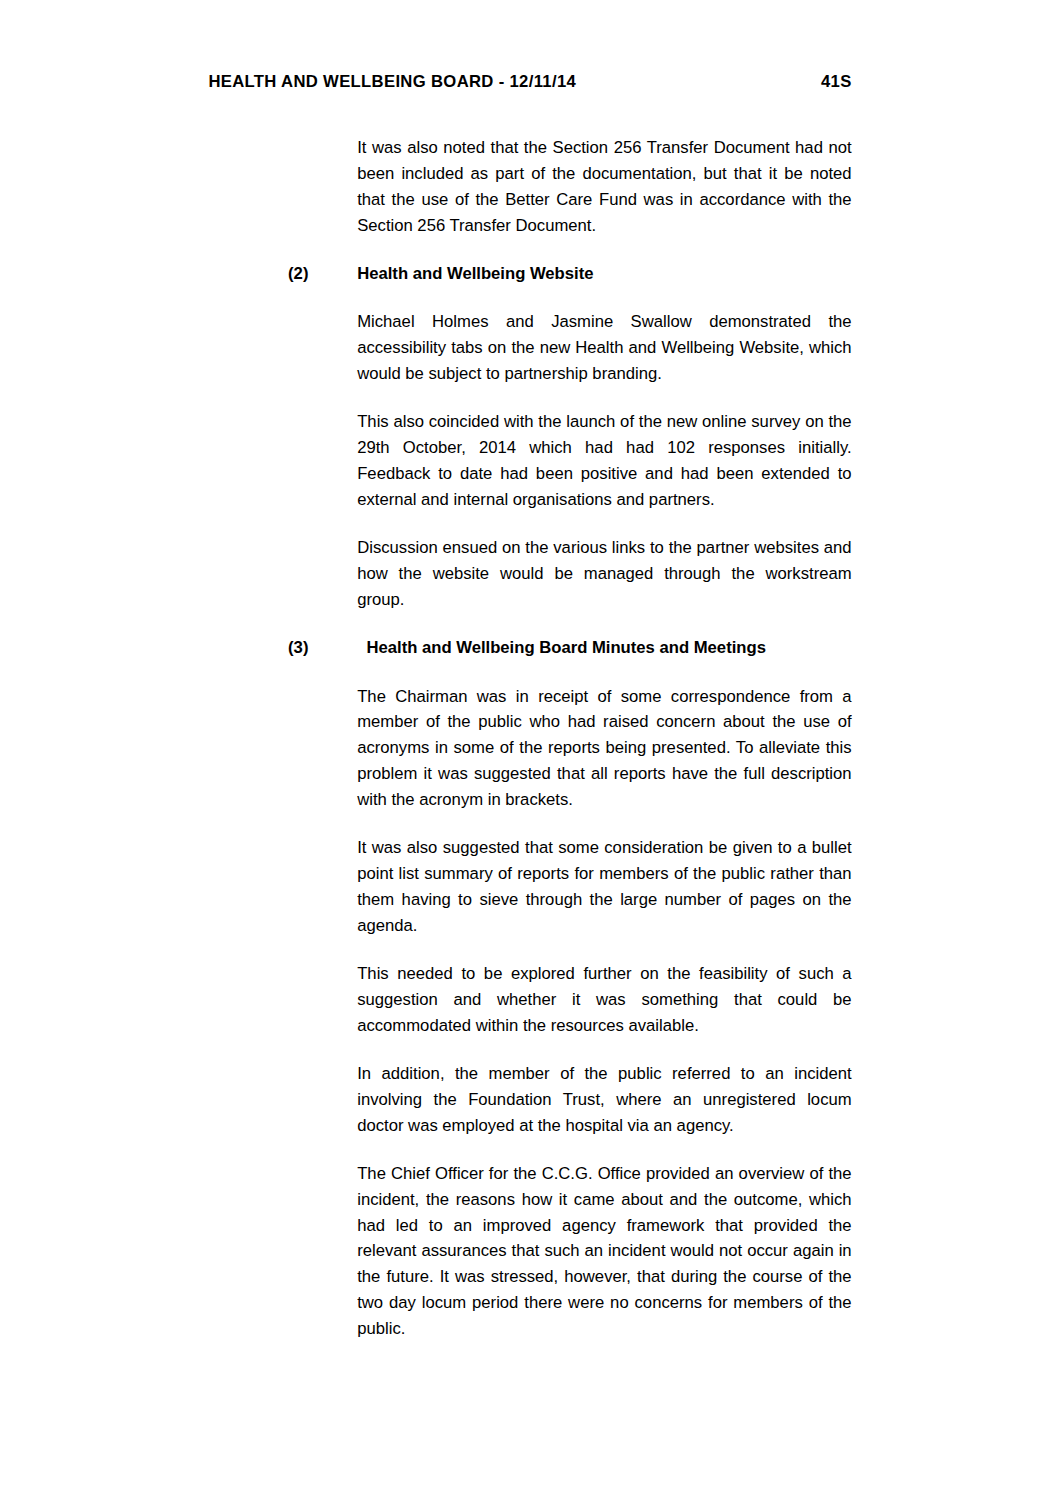Health and Wellbeing Board - 12/11/14 41S
It was also noted that the Section 256 Transfer Document had not been included as part of the documentation, but that it be noted that the use of the Better Care Fund was in accordance with the Section 256 Transfer Document.
(2) Health and Wellbeing Website
Michael Holmes and Jasmine Swallow demonstrated the accessibility tabs on the new Health and Wellbeing Website, which would be subject to partnership branding.
This also coincided with the launch of the new online survey on the 29th October, 2014 which had had 102 responses initially. Feedback to date had been positive and had been extended to external and internal organisations and partners.
Discussion ensued on the various links to the partner websites and how the website would be managed through the workstream group.
(3) Health and Wellbeing Board Minutes and Meetings
The Chairman was in receipt of some correspondence from a member of the public who had raised concern about the use of acronyms in some of the reports being presented. To alleviate this problem it was suggested that all reports have the full description with the acronym in brackets.
It was also suggested that some consideration be given to a bullet point list summary of reports for members of the public rather than them having to sieve through the large number of pages on the agenda.
This needed to be explored further on the feasibility of such a suggestion and whether it was something that could be accommodated within the resources available.
In addition, the member of the public referred to an incident involving the Foundation Trust, where an unregistered locum doctor was employed at the hospital via an agency.
The Chief Officer for the C.C.G. Office provided an overview of the incident, the reasons how it came about and the outcome, which had led to an improved agency framework that provided the relevant assurances that such an incident would not occur again in the future. It was stressed, however, that during the course of the two day locum period there were no concerns for members of the public.